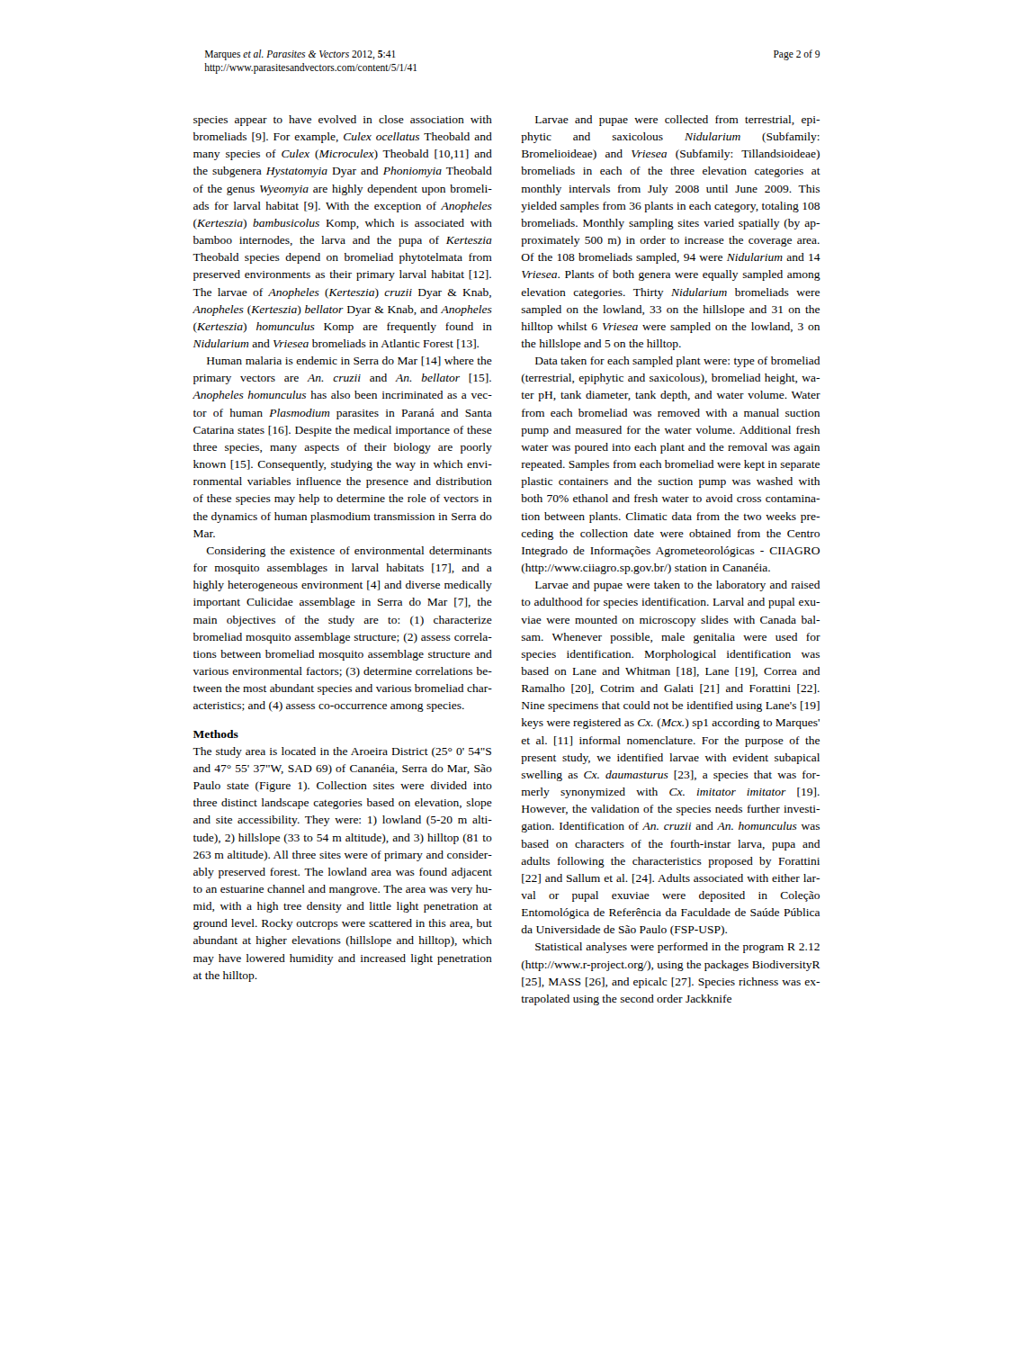Marques et al. Parasites & Vectors 2012, 5:41
http://www.parasitesandvectors.com/content/5/1/41
Page 2 of 9
species appear to have evolved in close association with bromeliads [9]. For example, Culex ocellatus Theobald and many species of Culex (Microculex) Theobald [10,11] and the subgenera Hystatomyia Dyar and Phoniomyia Theobald of the genus Wyeomyia are highly dependent upon bromeliads for larval habitat [9]. With the exception of Anopheles (Kerteszia) bambusicolus Komp, which is associated with bamboo internodes, the larva and the pupa of Kerteszia Theobald species depend on bromeliad phytotelmata from preserved environments as their primary larval habitat [12]. The larvae of Anopheles (Kerteszia) cruzii Dyar & Knab, Anopheles (Kerteszia) bellator Dyar & Knab, and Anopheles (Kerteszia) homunculus Komp are frequently found in Nidularium and Vriesea bromeliads in Atlantic Forest [13].
Human malaria is endemic in Serra do Mar [14] where the primary vectors are An. cruzii and An. bellator [15]. Anopheles homunculus has also been incriminated as a vector of human Plasmodium parasites in Paraná and Santa Catarina states [16]. Despite the medical importance of these three species, many aspects of their biology are poorly known [15]. Consequently, studying the way in which environmental variables influence the presence and distribution of these species may help to determine the role of vectors in the dynamics of human plasmodium transmission in Serra do Mar.
Considering the existence of environmental determinants for mosquito assemblages in larval habitats [17], and a highly heterogeneous environment [4] and diverse medically important Culicidae assemblage in Serra do Mar [7], the main objectives of the study are to: (1) characterize bromeliad mosquito assemblage structure; (2) assess correlations between bromeliad mosquito assemblage structure and various environmental factors; (3) determine correlations between the most abundant species and various bromeliad characteristics; and (4) assess co-occurrence among species.
Methods
The study area is located in the Aroeira District (25° 0' 54"S and 47° 55' 37"W, SAD 69) of Cananéia, Serra do Mar, São Paulo state (Figure 1). Collection sites were divided into three distinct landscape categories based on elevation, slope and site accessibility. They were: 1) lowland (5-20 m altitude), 2) hillslope (33 to 54 m altitude), and 3) hilltop (81 to 263 m altitude). All three sites were of primary and considerably preserved forest. The lowland area was found adjacent to an estuarine channel and mangrove. The area was very humid, with a high tree density and little light penetration at ground level. Rocky outcrops were scattered in this area, but abundant at higher elevations (hillslope and hilltop), which may have lowered humidity and increased light penetration at the hilltop.
Larvae and pupae were collected from terrestrial, epiphytic and saxicolous Nidularium (Subfamily: Bromelioideae) and Vriesea (Subfamily: Tillandsioideae) bromeliads in each of the three elevation categories at monthly intervals from July 2008 until June 2009. This yielded samples from 36 plants in each category, totaling 108 bromeliads. Monthly sampling sites varied spatially (by approximately 500 m) in order to increase the coverage area. Of the 108 bromeliads sampled, 94 were Nidularium and 14 Vriesea. Plants of both genera were equally sampled among elevation categories. Thirty Nidularium bromeliads were sampled on the lowland, 33 on the hillslope and 31 on the hilltop whilst 6 Vriesea were sampled on the lowland, 3 on the hillslope and 5 on the hilltop.
Data taken for each sampled plant were: type of bromeliad (terrestrial, epiphytic and saxicolous), bromeliad height, water pH, tank diameter, tank depth, and water volume. Water from each bromeliad was removed with a manual suction pump and measured for the water volume. Additional fresh water was poured into each plant and the removal was again repeated. Samples from each bromeliad were kept in separate plastic containers and the suction pump was washed with both 70% ethanol and fresh water to avoid cross contamination between plants. Climatic data from the two weeks preceding the collection date were obtained from the Centro Integrado de Informações Agrometeorológicas - CIIAGRO (http://www.ciiagro.sp.gov.br/) station in Cananéia.
Larvae and pupae were taken to the laboratory and raised to adulthood for species identification. Larval and pupal exuviae were mounted on microscopy slides with Canada balsam. Whenever possible, male genitalia were used for species identification. Morphological identification was based on Lane and Whitman [18], Lane [19], Correa and Ramalho [20], Cotrim and Galati [21] and Forattini [22]. Nine specimens that could not be identified using Lane's [19] keys were registered as Cx. (Mcx.) sp1 according to Marques' et al. [11] informal nomenclature. For the purpose of the present study, we identified larvae with evident subapical swelling as Cx. daumasturus [23], a species that was formerly synonymized with Cx. imitator imitator [19]. However, the validation of the species needs further investigation. Identification of An. cruzii and An. homunculus was based on characters of the fourth-instar larva, pupa and adults following the characteristics proposed by Forattini [22] and Sallum et al. [24]. Adults associated with either larval or pupal exuviae were deposited in Coleção Entomológica de Referência da Faculdade de Saúde Pública da Universidade de São Paulo (FSP-USP).
Statistical analyses were performed in the program R 2.12 (http://www.r-project.org/), using the packages BiodiversityR [25], MASS [26], and epicalc [27]. Species richness was extrapolated using the second order Jackknife